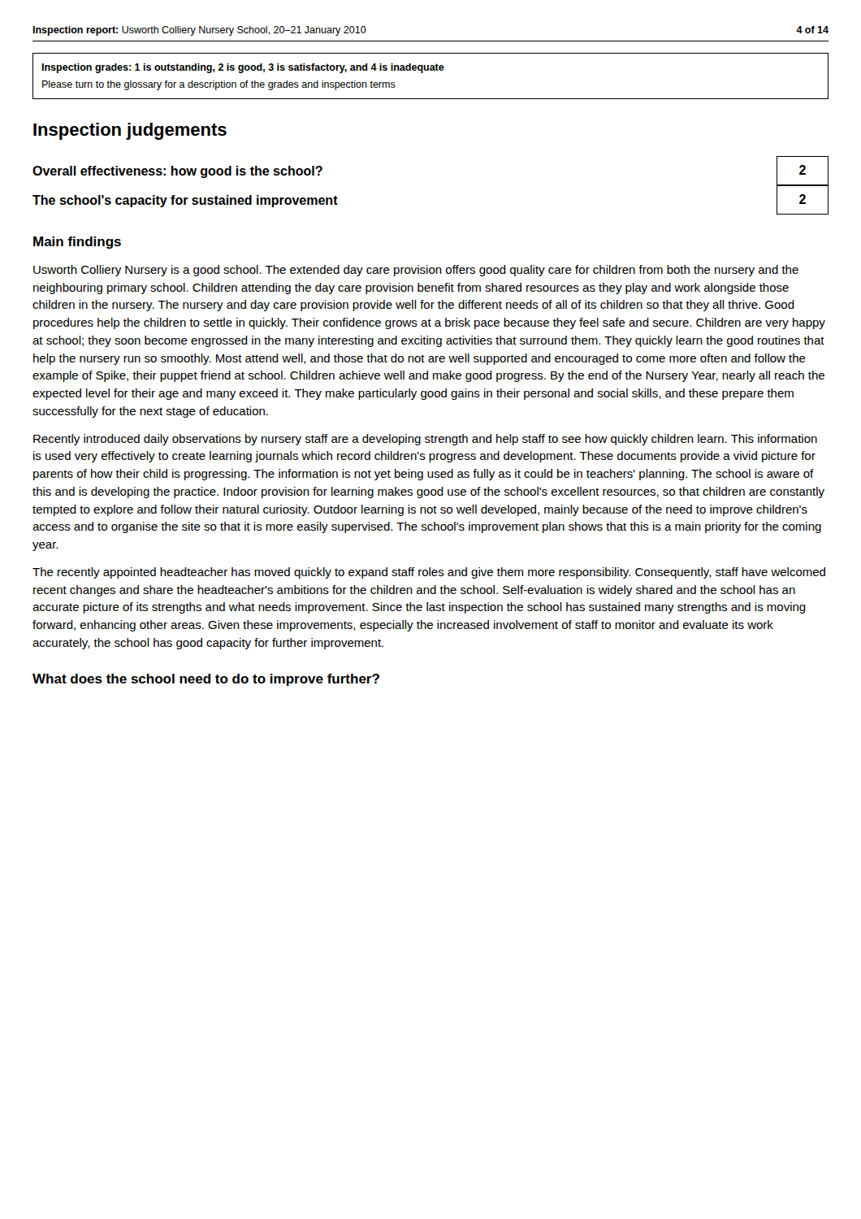Inspection report: Usworth Colliery Nursery School, 20–21 January 2010
4 of 14
Inspection grades: 1 is outstanding, 2 is good, 3 is satisfactory, and 4 is inadequate
Please turn to the glossary for a description of the grades and inspection terms
Inspection judgements
| Overall effectiveness: how good is the school? | 2 |
| The school's capacity for sustained improvement | 2 |
Main findings
Usworth Colliery Nursery is a good school. The extended day care provision offers good quality care for children from both the nursery and the neighbouring primary school. Children attending the day care provision benefit from shared resources as they play and work alongside those children in the nursery. The nursery and day care provision provide well for the different needs of all of its children so that they all thrive. Good procedures help the children to settle in quickly. Their confidence grows at a brisk pace because they feel safe and secure. Children are very happy at school; they soon become engrossed in the many interesting and exciting activities that surround them. They quickly learn the good routines that help the nursery run so smoothly. Most attend well, and those that do not are well supported and encouraged to come more often and follow the example of Spike, their puppet friend at school. Children achieve well and make good progress. By the end of the Nursery Year, nearly all reach the expected level for their age and many exceed it. They make particularly good gains in their personal and social skills, and these prepare them successfully for the next stage of education.
Recently introduced daily observations by nursery staff are a developing strength and help staff to see how quickly children learn. This information is used very effectively to create learning journals which record children's progress and development. These documents provide a vivid picture for parents of how their child is progressing. The information is not yet being used as fully as it could be in teachers' planning. The school is aware of this and is developing the practice. Indoor provision for learning makes good use of the school's excellent resources, so that children are constantly tempted to explore and follow their natural curiosity. Outdoor learning is not so well developed, mainly because of the need to improve children's access and to organise the site so that it is more easily supervised. The school's improvement plan shows that this is a main priority for the coming year.
The recently appointed headteacher has moved quickly to expand staff roles and give them more responsibility. Consequently, staff have welcomed recent changes and share the headteacher's ambitions for the children and the school. Self-evaluation is widely shared and the school has an accurate picture of its strengths and what needs improvement. Since the last inspection the school has sustained many strengths and is moving forward, enhancing other areas. Given these improvements, especially the increased involvement of staff to monitor and evaluate its work accurately, the school has good capacity for further improvement.
What does the school need to do to improve further?